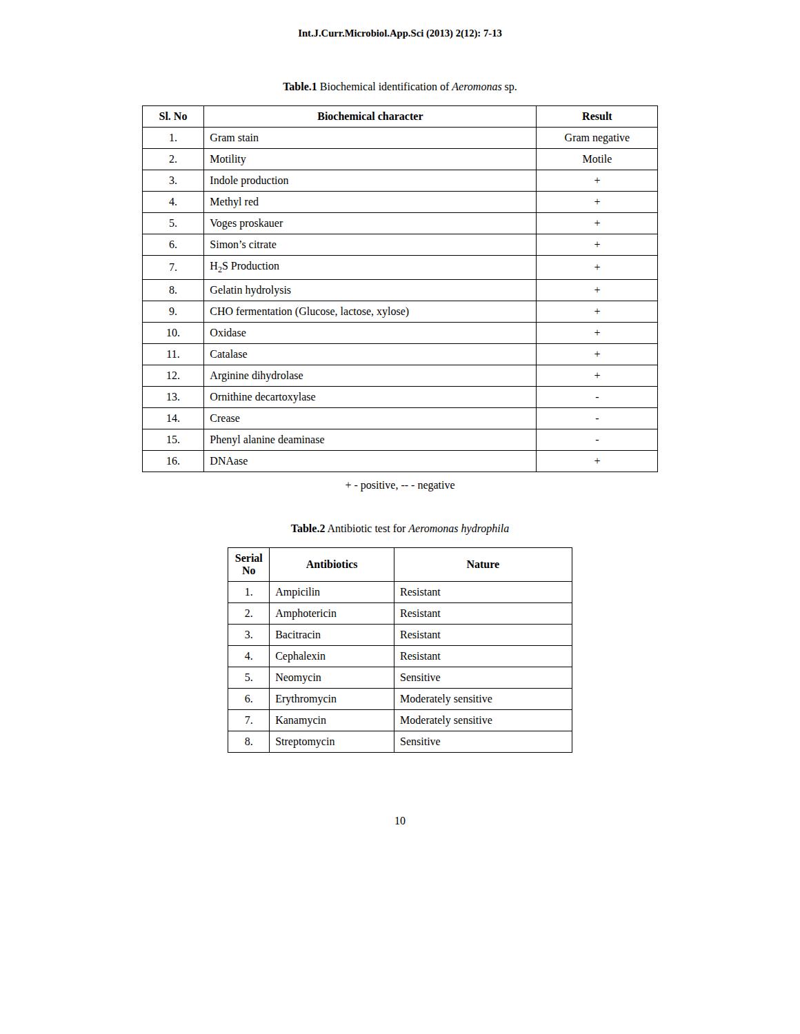Int.J.Curr.Microbiol.App.Sci (2013) 2(12): 7-13
Table.1 Biochemical identification of Aeromonas sp.
| Sl. No | Biochemical character | Result |
| --- | --- | --- |
| 1. | Gram stain | Gram negative |
| 2. | Motility | Motile |
| 3. | Indole production | + |
| 4. | Methyl red | + |
| 5. | Voges proskauer | + |
| 6. | Simon’s citrate | + |
| 7. | H 2 S Production | + |
| 8. | Gelatin hydrolysis | + |
| 9. | CHO fermentation (Glucose, lactose, xylose) | + |
| 10. | Oxidase | + |
| 11. | Catalase | + |
| 12. | Arginine dihydrolase | + |
| 13. | Ornithine decartoxylase | - |
| 14. | Crease | - |
| 15. | Phenyl alanine deaminase | - |
| 16. | DNAase | + |
+ - positive, -- - negative
Table.2 Antibiotic test for Aeromonas hydrophila
| Serial No | Antibiotics | Nature |
| --- | --- | --- |
| 1. | Ampicilin | Resistant |
| 2. | Amphotericin | Resistant |
| 3. | Bacitracin | Resistant |
| 4. | Cephalexin | Resistant |
| 5. | Neomycin | Sensitive |
| 6. | Erythromycin | Moderately sensitive |
| 7. | Kanamycin | Moderately sensitive |
| 8. | Streptomycin | Sensitive |
10